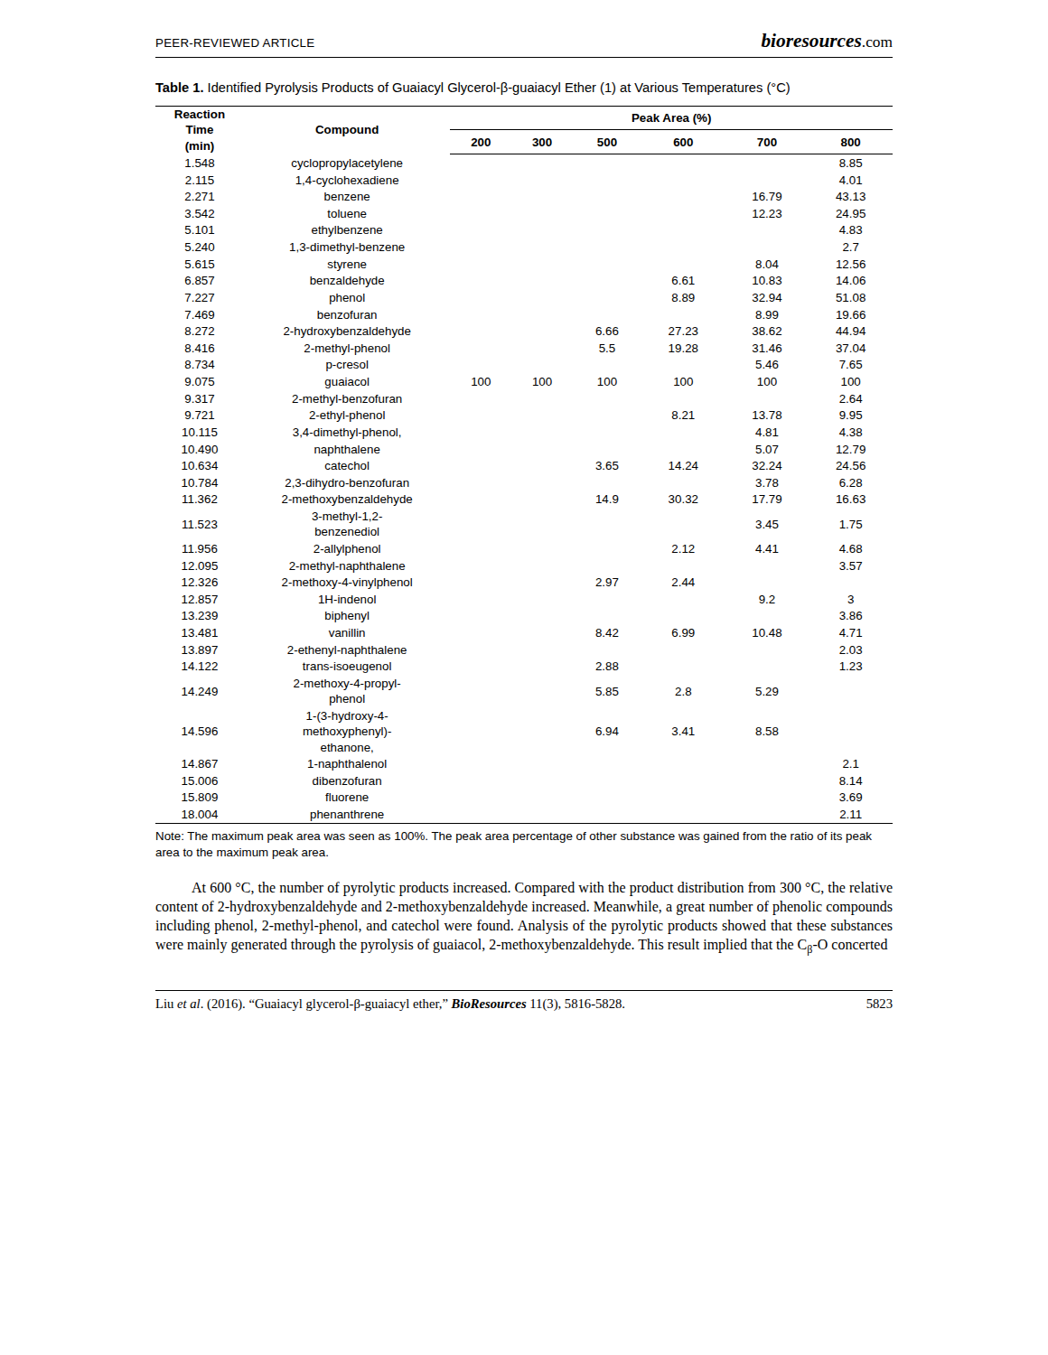PEER-REVIEWED ARTICLE
bioresources.com
Table 1. Identified Pyrolysis Products of Guaiacyl Glycerol-β-guaiacyl Ether (1) at Various Temperatures (°C)
| Reaction Time (min) | Compound | Peak Area (%) |
| --- | --- | --- |
| 200 | 300 | 500 | 600 | 700 | 800 |
| 1.548 | cyclopropylacetylene | | | | | | 8.85 |
| 2.115 | 1,4-cyclohexadiene | | | | | | 4.01 |
| 2.271 | benzene | | | | | 16.79 | 43.13 |
| 3.542 | toluene | | | | | 12.23 | 24.95 |
| 5.101 | ethylbenzene | | | | | | 4.83 |
| 5.240 | 1,3-dimethyl-benzene | | | | | | 2.7 |
| 5.615 | styrene | | | | | 8.04 | 12.56 |
| 6.857 | benzaldehyde | | | | 6.61 | 10.83 | 14.06 |
| 7.227 | phenol | | | | 8.89 | 32.94 | 51.08 |
| 7.469 | benzofuran | | | | | 8.99 | 19.66 |
| 8.272 | 2-hydroxybenzaldehyde | | | 6.66 | 27.23 | 38.62 | 44.94 |
| 8.416 | 2-methyl-phenol | | | 5.5 | 19.28 | 31.46 | 37.04 |
| 8.734 | p-cresol | | | | | 5.46 | 7.65 |
| 9.075 | guaiacol | 100 | 100 | 100 | 100 | 100 | 100 |
| 9.317 | 2-methyl-benzofuran | | | | | | 2.64 |
| 9.721 | 2-ethyl-phenol | | | | 8.21 | 13.78 | 9.95 |
| 10.115 | 3,4-dimethyl-phenol, | | | | | 4.81 | 4.38 |
| 10.490 | naphthalene | | | | | 5.07 | 12.79 |
| 10.634 | catechol | | | 3.65 | 14.24 | 32.24 | 24.56 |
| 10.784 | 2,3-dihydro-benzofuran | | | | | 3.78 | 6.28 |
| 11.362 | 2-methoxybenzaldehyde | | | 14.9 | 30.32 | 17.79 | 16.63 |
| 11.523 | 3-methyl-1,2- benzenediol | | | | | 3.45 | 1.75 |
| 11.956 | 2-allylphenol | | | | 2.12 | 4.41 | 4.68 |
| 12.095 | 2-methyl-naphthalene | | | | | | 3.57 |
| 12.326 | 2-methoxy-4-vinylphenol | | | 2.97 | 2.44 | | |
| 12.857 | 1H-indenol | | | | | 9.2 | 3 |
| 13.239 | biphenyl | | | | | | 3.86 |
| 13.481 | vanillin | | | 8.42 | 6.99 | 10.48 | 4.71 |
| 13.897 | 2-ethenyl-naphthalene | | | | | | 2.03 |
| 14.122 | trans-isoeugenol | | | 2.88 | | | 1.23 |
| 14.249 | 2-methoxy-4-propyl- phenol | | | 5.85 | 2.8 | 5.29 | |
| 14.596 | 1-(3-hydroxy-4- methoxyphenyl)- ethanone, | | | 6.94 | 3.41 | 8.58 | |
| 14.867 | 1-naphthalenol | | | | | | 2.1 |
| 15.006 | dibenzofuran | | | | | | 8.14 |
| 15.809 | fluorene | | | | | | 3.69 |
| 18.004 | phenanthrene | | | | | | 2.11 |
Note: The maximum peak area was seen as 100%. The peak area percentage of other substance was gained from the ratio of its peak area to the maximum peak area.
At 600 °C, the number of pyrolytic products increased. Compared with the product distribution from 300 °C, the relative content of 2-hydroxybenzaldehyde and 2-methoxybenzaldehyde increased. Meanwhile, a great number of phenolic compounds including phenol, 2-methyl-phenol, and catechol were found. Analysis of the pyrolytic products showed that these substances were mainly generated through the pyrolysis of guaiacol, 2-methoxybenzaldehyde. This result implied that the Cβ-O concerted
Liu et al. (2016). “Guaiacyl glycerol-β-guaiacyl ether,” BioResources 11(3), 5816-5828.
5823